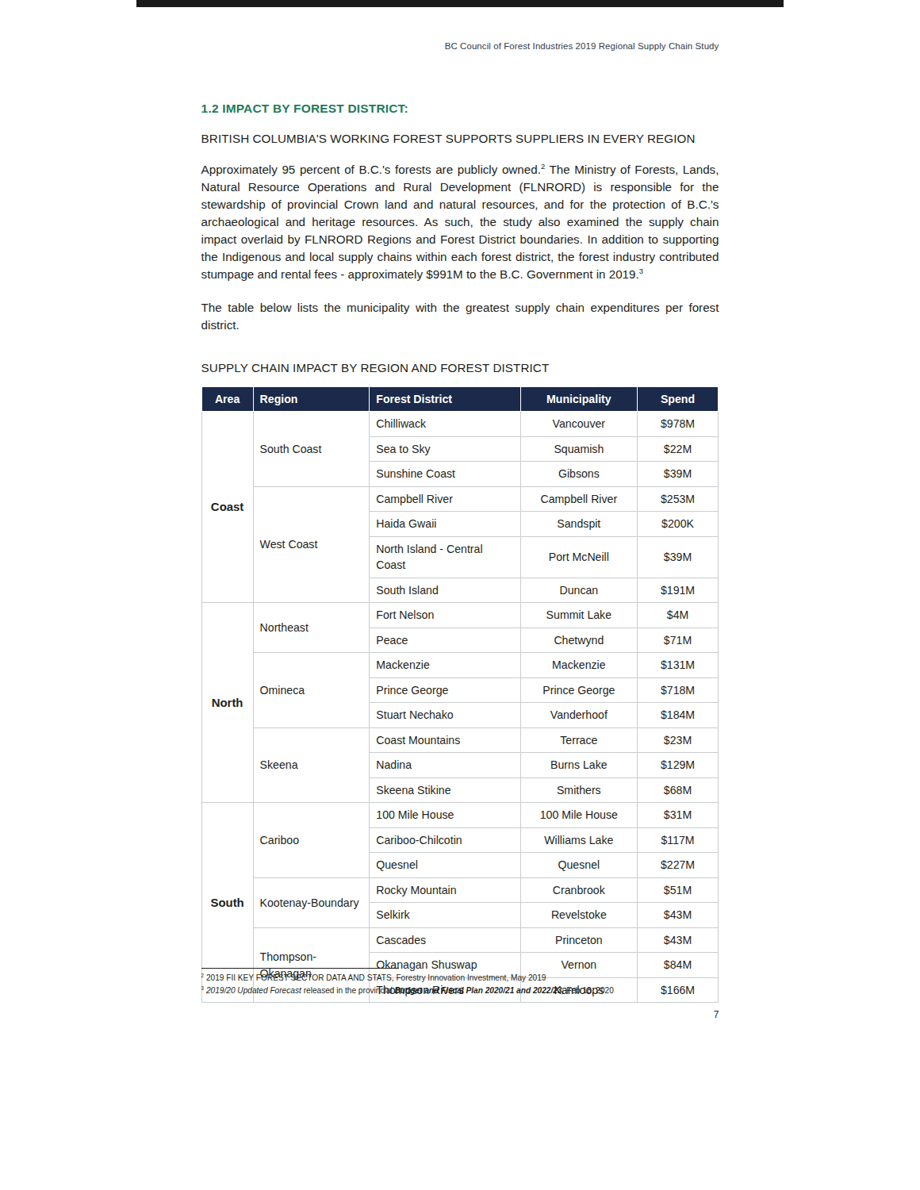BC Council of Forest Industries 2019 Regional Supply Chain Study
1.2 IMPACT BY FOREST DISTRICT:
BRITISH COLUMBIA'S WORKING FOREST SUPPORTS SUPPLIERS IN EVERY REGION
Approximately 95 percent of B.C.'s forests are publicly owned.2 The Ministry of Forests, Lands, Natural Resource Operations and Rural Development (FLNRORD) is responsible for the stewardship of provincial Crown land and natural resources, and for the protection of B.C.'s archaeological and heritage resources. As such, the study also examined the supply chain impact overlaid by FLNRORD Regions and Forest District boundaries. In addition to supporting the Indigenous and local supply chains within each forest district, the forest industry contributed stumpage and rental fees - approximately $991M to the B.C. Government in 2019.3
The table below lists the municipality with the greatest supply chain expenditures per forest district.
SUPPLY CHAIN IMPACT BY REGION AND FOREST DISTRICT
| Area | Region | Forest District | Municipality | Spend |
| --- | --- | --- | --- | --- |
| Coast | South Coast | Chilliwack | Vancouver | $978M |
| Sea to Sky | Squamish | $22M |
| Sunshine Coast | Gibsons | $39M |
| West Coast | Campbell River | Campbell River | $253M |
| Haida Gwaii | Sandspit | $200K |
| North Island - Central Coast | Port McNeill | $39M |
| South Island | Duncan | $191M |
| North | Northeast | Fort Nelson | Summit Lake | $4M |
| Peace | Chetwynd | $71M |
| Omineca | Mackenzie | Mackenzie | $131M |
| Prince George | Prince George | $718M |
| Stuart Nechako | Vanderhoof | $184M |
| Skeena | Coast Mountains | Terrace | $23M |
| Nadina | Burns Lake | $129M |
| Skeena Stikine | Smithers | $68M |
| South | Cariboo | 100 Mile House | 100 Mile House | $31M |
| Cariboo-Chilcotin | Williams Lake | $117M |
| Quesnel | Quesnel | $227M |
| Kootenay-Boundary | Rocky Mountain | Cranbrook | $51M |
| Selkirk | Revelstoke | $43M |
| Thompson-Okanagan | Cascades | Princeton | $43M |
| Okanagan Shuswap | Vernon | $84M |
| Thompson Rivers | Kamloops | $166M |
2 2019 FII KEY FOREST SECTOR DATA AND STATS, Forestry Innovation Investment, May 2019
3 2019/20 Updated Forecast released in the provincial Budget and Fiscal Plan 2020/21 and 2022/23, Feb 18, 2020
7